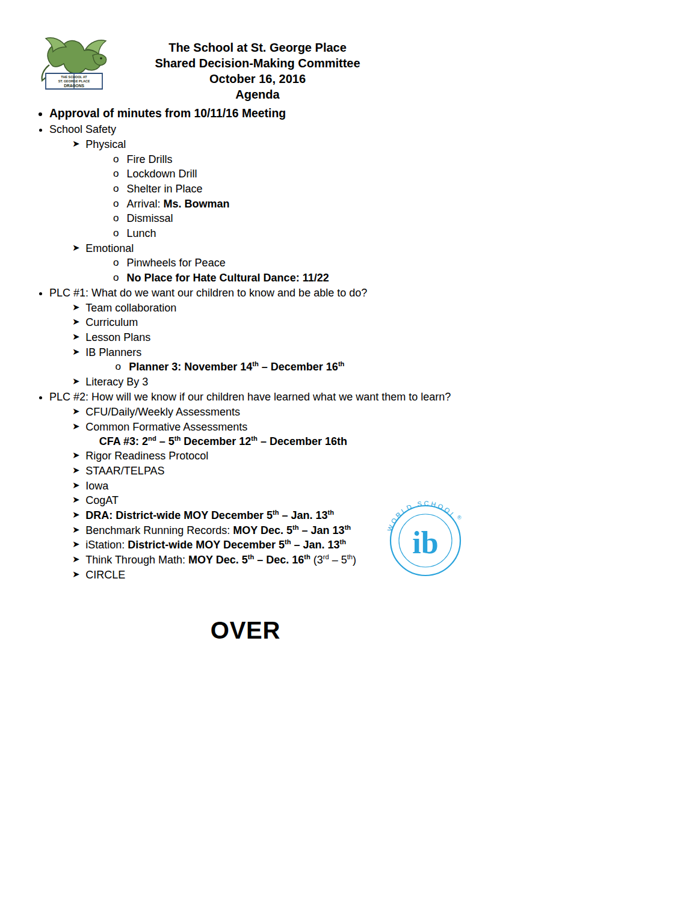THE SCHOOL AT ST. GEORGE PLACE DRAGONS
The School at St. George Place
Shared Decision-Making Committee
October 16, 2016
Agenda
Approval of minutes from 10/11/16 Meeting
School Safety
Physical
Fire Drills
Lockdown Drill
Shelter in Place
Arrival: Ms. Bowman
Dismissal
Lunch
Emotional
Pinwheels for Peace
No Place for Hate Cultural Dance: 11/22
PLC #1: What do we want our children to know and be able to do?
Team collaboration
Curriculum
Lesson Plans
IB Planners
Planner 3: November 14th – December 16th
Literacy By 3
PLC #2: How will we know if our children have learned what we want them to learn?
CFU/Daily/Weekly Assessments
Common Formative Assessments
CFA #3: 2nd – 5th December 12th – December 16th
Rigor Readiness Protocol
STAAR/TELPAS
Iowa
CogAT
DRA: District-wide MOY December 5th – Jan. 13th
Benchmark Running Records: MOY Dec. 5th – Jan 13th
iStation: District-wide MOY December 5th – Jan. 13th
Think Through Math: MOY Dec. 5th – Dec. 16th (3rd – 5th)
CIRCLE
WORLD SCHOOL ib ®
OVER